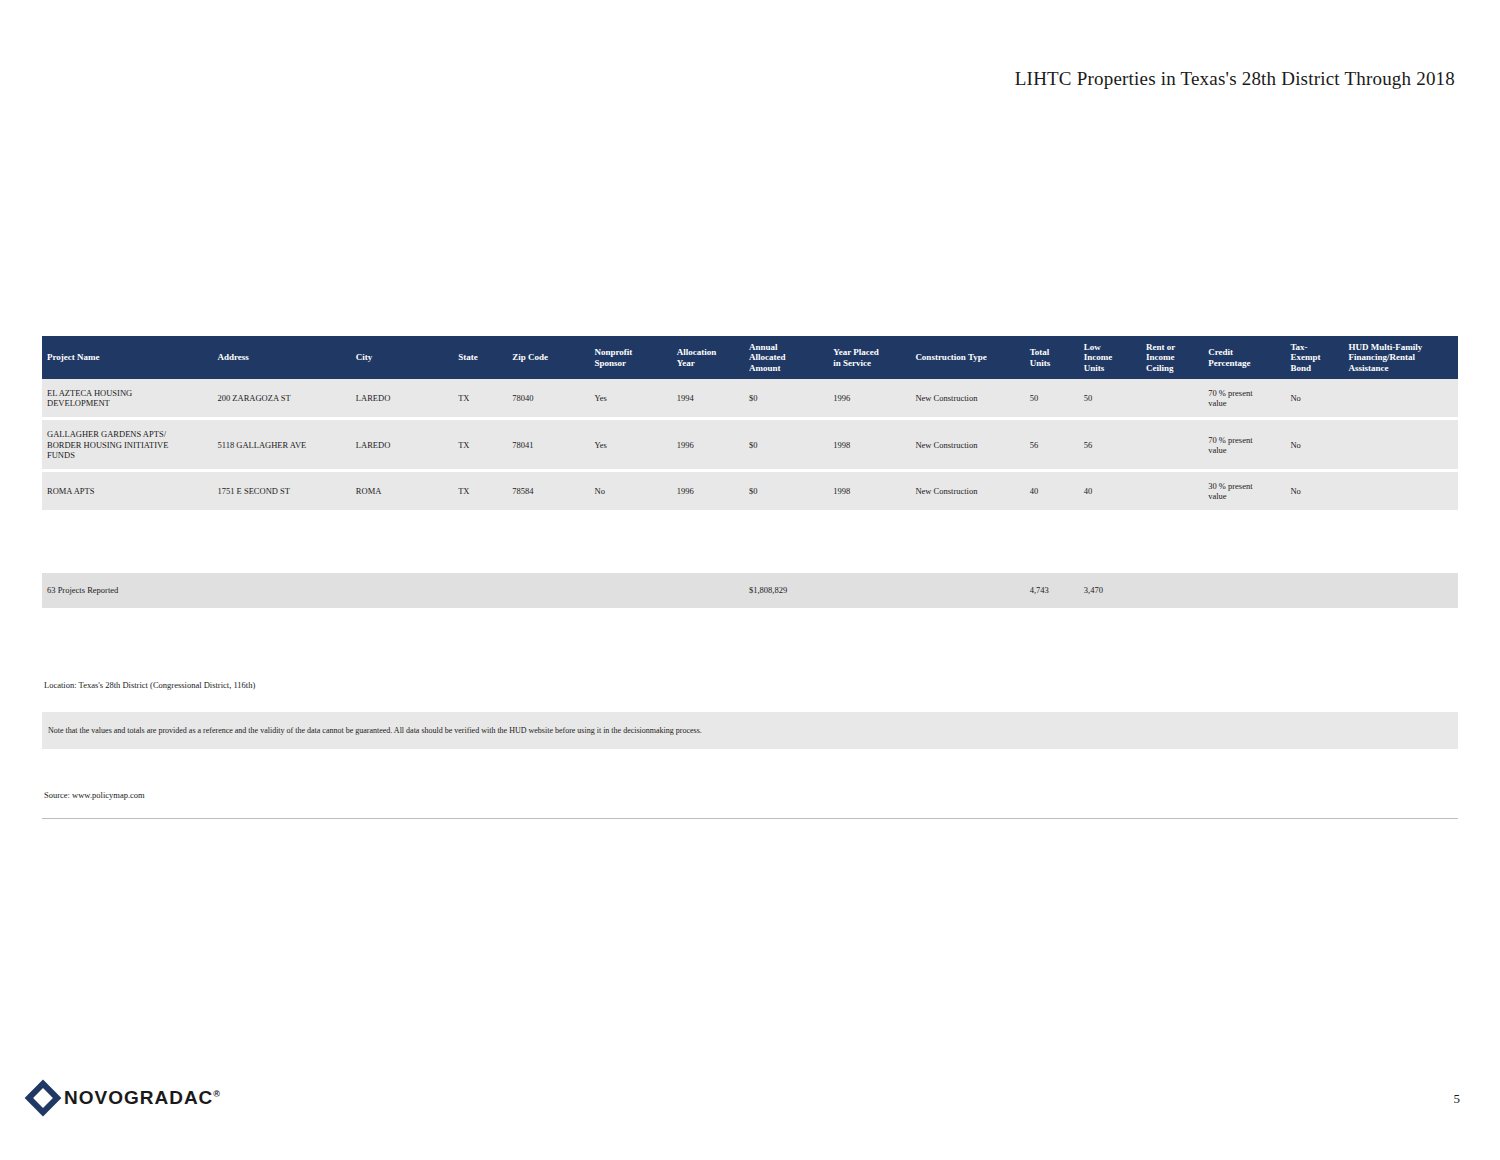LIHTC Properties in Texas's 28th District Through 2018
| Project Name | Address | City | State | Zip Code | Nonprofit Sponsor | Allocation Year | Annual Allocated Amount | Year Placed in Service | Construction Type | Total Units | Low Income Units | Rent or Income Ceiling | Credit Percentage | Tax- Exempt Bond | HUD Multi-Family Financing/Rental Assistance |
| --- | --- | --- | --- | --- | --- | --- | --- | --- | --- | --- | --- | --- | --- | --- | --- |
| EL AZTECA HOUSING DEVELOPMENT | 200 ZARAGOZA ST | LAREDO | TX | 78040 | Yes | 1994 | $0 | 1996 | New Construction | 50 | 50 | | 70 % present value | No | |
| GALLAGHER GARDENS APTS/ BORDER HOUSING INITIATIVE FUNDS | 5118 GALLAGHER AVE | LAREDO | TX | 78041 | Yes | 1996 | $0 | 1998 | New Construction | 56 | 56 | | 70 % present value | No | |
| ROMA APTS | 1751 E SECOND ST | ROMA | TX | 78584 | No | 1996 | $0 | 1998 | New Construction | 40 | 40 | | 30 % present value | No | |
| 63 Projects Reported | | | | | | | $1,808,829 | | | 4,743 | 3,470 | | | | |
Location: Texas's 28th District (Congressional District, 116th)
Note that the values and totals are provided as a reference and the validity of the data cannot be guaranteed. All data should be verified with the HUD website before using it in the decisionmaking process.
Source: www.policymap.com
NOVOGRADAC®
5